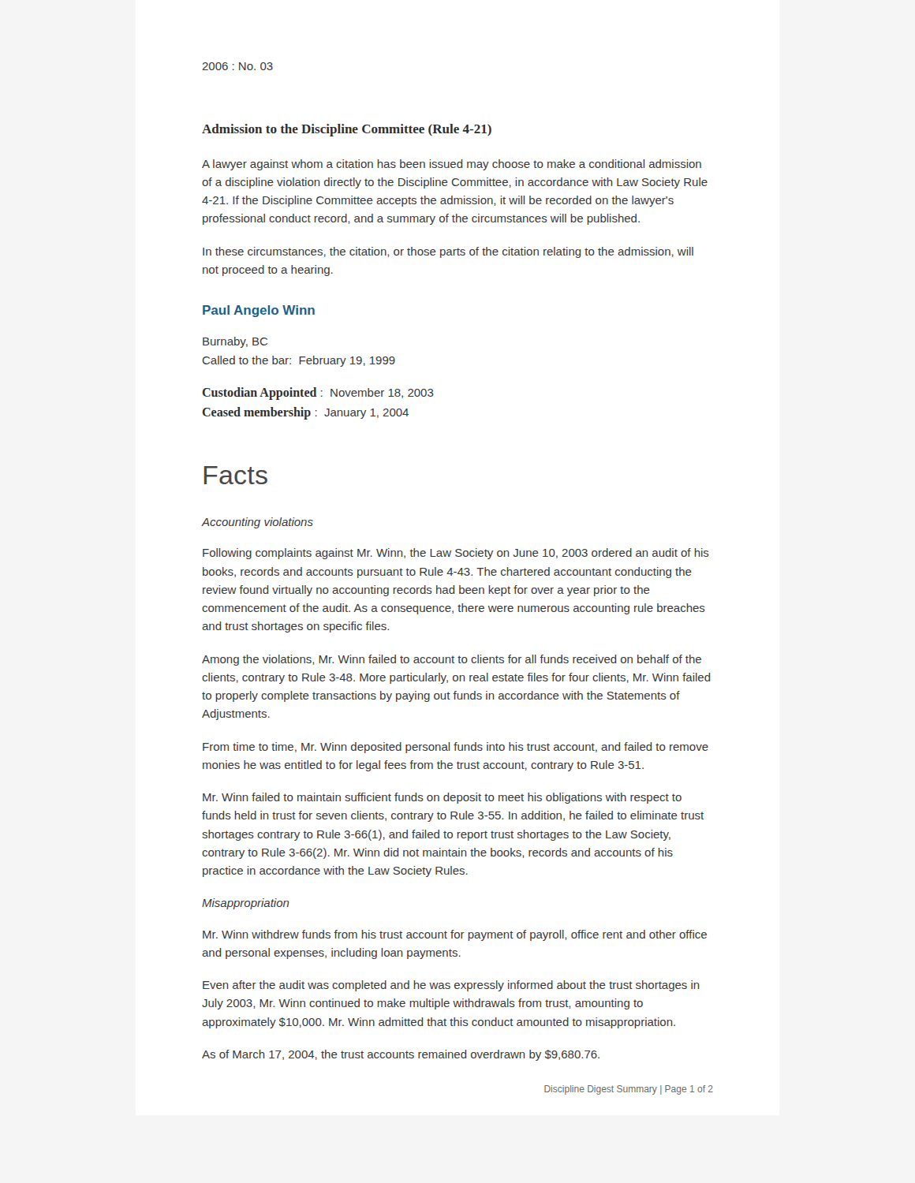2006 : No. 03
Admission to the Discipline Committee (Rule 4-21)
A lawyer against whom a citation has been issued may choose to make a conditional admission of a discipline violation directly to the Discipline Committee, in accordance with Law Society Rule 4-21. If the Discipline Committee accepts the admission, it will be recorded on the lawyer's professional conduct record, and a summary of the circumstances will be published.
In these circumstances, the citation, or those parts of the citation relating to the admission, will not proceed to a hearing.
Paul Angelo Winn
Burnaby, BC
Called to the bar: February 19, 1999
Custodian Appointed : November 18, 2003
Ceased membership : January 1, 2004
Facts
Accounting violations
Following complaints against Mr. Winn, the Law Society on June 10, 2003 ordered an audit of his books, records and accounts pursuant to Rule 4-43. The chartered accountant conducting the review found virtually no accounting records had been kept for over a year prior to the commencement of the audit. As a consequence, there were numerous accounting rule breaches and trust shortages on specific files.
Among the violations, Mr. Winn failed to account to clients for all funds received on behalf of the clients, contrary to Rule 3-48. More particularly, on real estate files for four clients, Mr. Winn failed to properly complete transactions by paying out funds in accordance with the Statements of Adjustments.
From time to time, Mr. Winn deposited personal funds into his trust account, and failed to remove monies he was entitled to for legal fees from the trust account, contrary to Rule 3-51.
Mr. Winn failed to maintain sufficient funds on deposit to meet his obligations with respect to funds held in trust for seven clients, contrary to Rule 3-55. In addition, he failed to eliminate trust shortages contrary to Rule 3-66(1), and failed to report trust shortages to the Law Society, contrary to Rule 3-66(2). Mr. Winn did not maintain the books, records and accounts of his practice in accordance with the Law Society Rules.
Misappropriation
Mr. Winn withdrew funds from his trust account for payment of payroll, office rent and other office and personal expenses, including loan payments.
Even after the audit was completed and he was expressly informed about the trust shortages in July 2003, Mr. Winn continued to make multiple withdrawals from trust, amounting to approximately $10,000. Mr. Winn admitted that this conduct amounted to misappropriation.
As of March 17, 2004, the trust accounts remained overdrawn by $9,680.76.
Discipline Digest Summary | Page 1 of 2